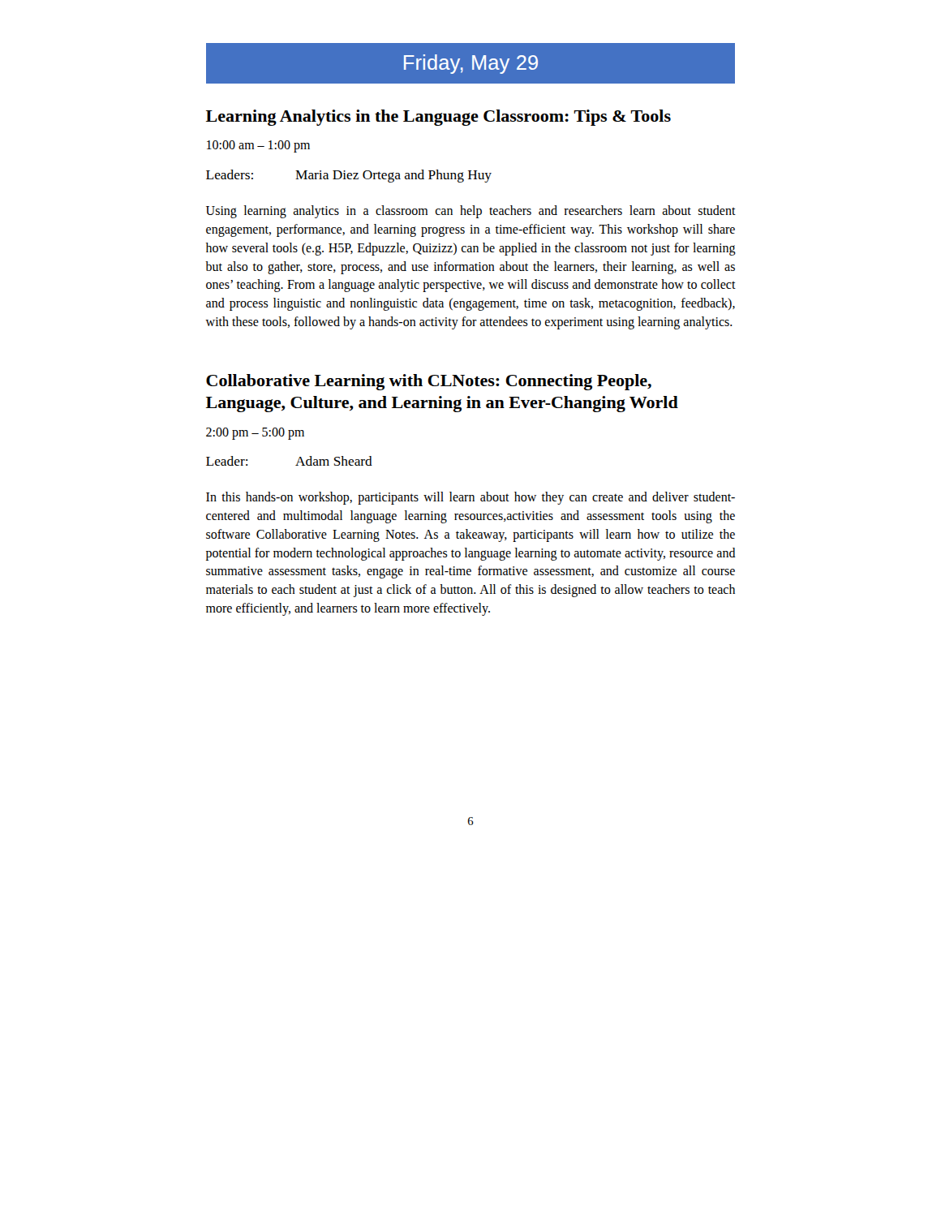Friday, May 29
Learning Analytics in the Language Classroom: Tips & Tools
10:00 am – 1:00 pm
Leaders: Maria Diez Ortega and Phung Huy
Using learning analytics in a classroom can help teachers and researchers learn about student engagement, performance, and learning progress in a time-efficient way. This workshop will share how several tools (e.g. H5P, Edpuzzle, Quizizz) can be applied in the classroom not just for learning but also to gather, store, process, and use information about the learners, their learning, as well as ones’ teaching. From a language analytic perspective, we will discuss and demonstrate how to collect and process linguistic and nonlinguistic data (engagement, time on task, metacognition, feedback), with these tools, followed by a hands-on activity for attendees to experiment using learning analytics.
Collaborative Learning with CLNotes: Connecting People, Language, Culture, and Learning in an Ever-Changing World
2:00 pm – 5:00 pm
Leader: Adam Sheard
In this hands-on workshop, participants will learn about how they can create and deliver student-centered and multimodal language learning resources,activities and assessment tools using the software Collaborative Learning Notes. As a takeaway, participants will learn how to utilize the potential for modern technological approaches to language learning to automate activity, resource and summative assessment tasks, engage in real-time formative assessment, and customize all course materials to each student at just a click of a button. All of this is designed to allow teachers to teach more efficiently, and learners to learn more effectively.
6